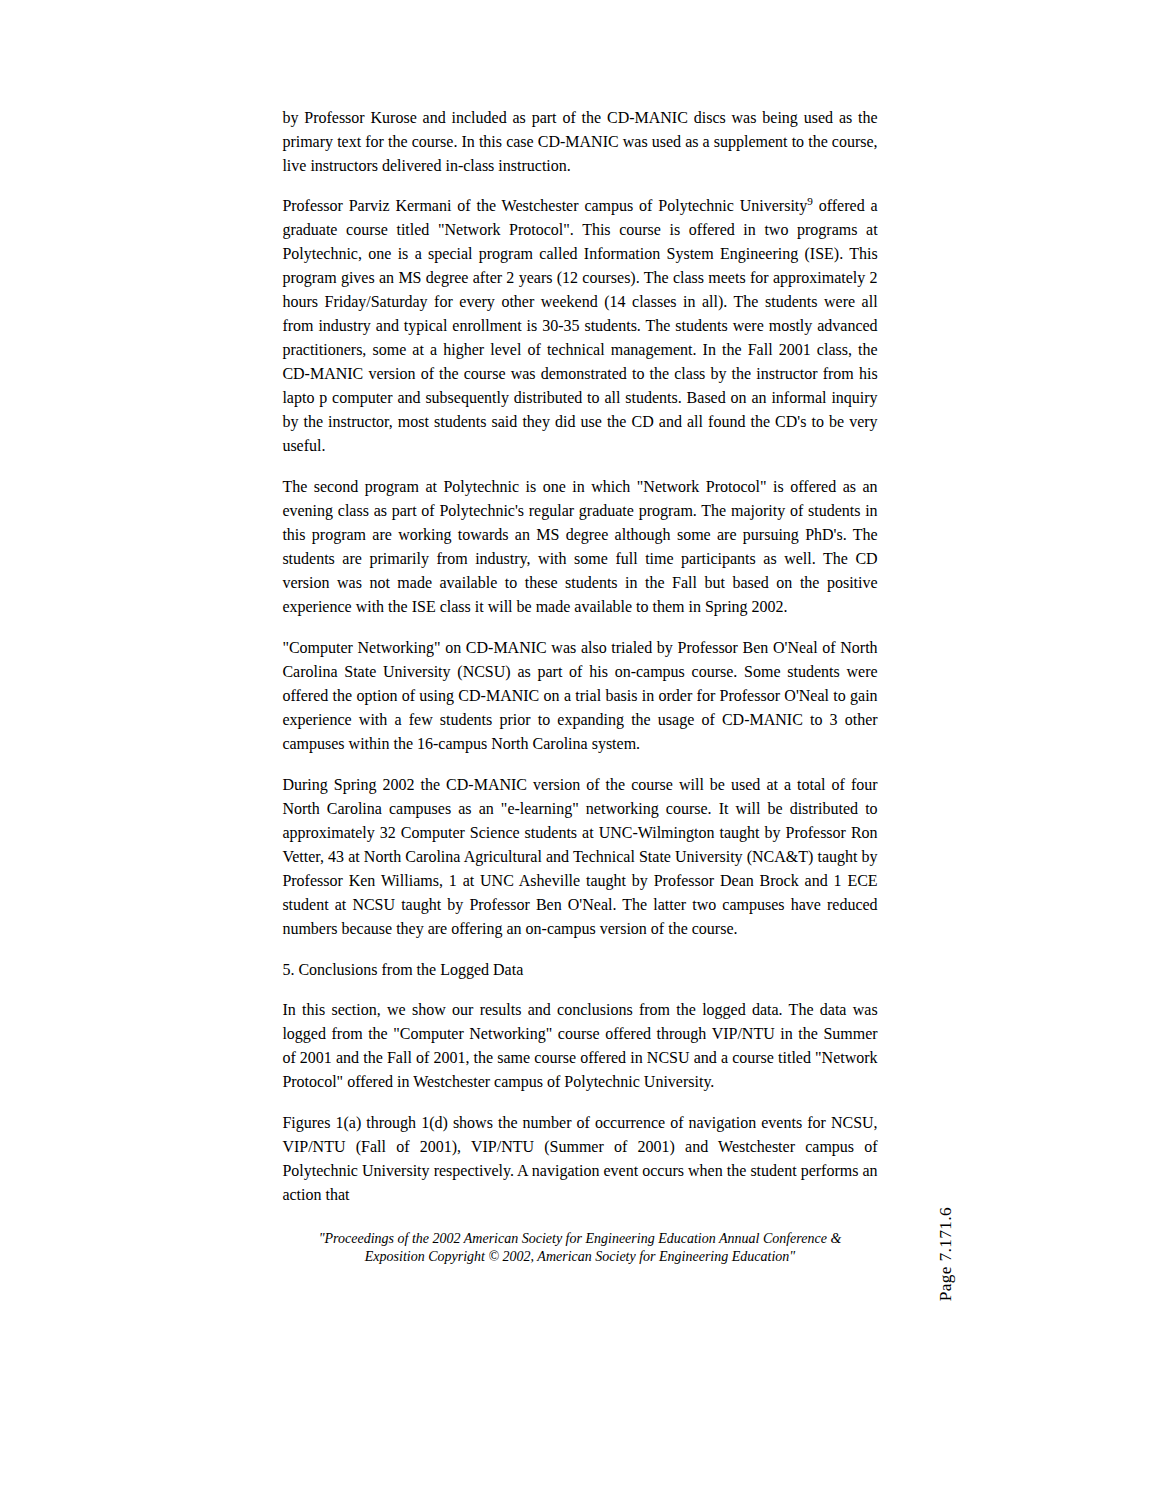by Professor Kurose and included as part of the CD-MANIC discs was being used as the primary text for the course. In this case CD-MANIC was used as a supplement to the course, live instructors delivered in-class instruction.
Professor Parviz Kermani of the Westchester campus of Polytechnic University9 offered a graduate course titled "Network Protocol". This course is offered in two programs at Polytechnic, one is a special program called Information System Engineering (ISE). This program gives an MS degree after 2 years (12 courses). The class meets for approximately 2 hours Friday/Saturday for every other weekend (14 classes in all). The students were all from industry and typical enrollment is 30-35 students. The students were mostly advanced practitioners, some at a higher level of technical management. In the Fall 2001 class, the CD-MANIC version of the course was demonstrated to the class by the instructor from his lapto p computer and subsequently distributed to all students. Based on an informal inquiry by the instructor, most students said they did use the CD and all found the CD's to be very useful.
The second program at Polytechnic is one in which "Network Protocol" is offered as an evening class as part of Polytechnic's regular graduate program. The majority of students in this program are working towards an MS degree although some are pursuing PhD's. The students are primarily from industry, with some full time participants as well. The CD version was not made available to these students in the Fall but based on the positive experience with the ISE class it will be made available to them in Spring 2002.
"Computer Networking" on CD-MANIC was also trialed by Professor Ben O'Neal of North Carolina State University (NCSU) as part of his on-campus course. Some students were offered the option of using CD-MANIC on a trial basis in order for Professor O'Neal to gain experience with a few students prior to expanding the usage of CD-MANIC to 3 other campuses within the 16-campus North Carolina system.
During Spring 2002 the CD-MANIC version of the course will be used at a total of four North Carolina campuses as an "e-learning" networking course. It will be distributed to approximately 32 Computer Science students at UNC-Wilmington taught by Professor Ron Vetter, 43 at North Carolina Agricultural and Technical State University (NCA&T) taught by Professor Ken Williams, 1 at UNC Asheville taught by Professor Dean Brock and 1 ECE student at NCSU taught by Professor Ben O'Neal. The latter two campuses have reduced numbers because they are offering an on-campus version of the course.
5. Conclusions from the Logged Data
In this section, we show our results and conclusions from the logged data. The data was logged from the "Computer Networking" course offered through VIP/NTU in the Summer of 2001 and the Fall of 2001, the same course offered in NCSU and a course titled "Network Protocol" offered in Westchester campus of Polytechnic University.
Figures 1(a) through 1(d) shows the number of occurrence of navigation events for NCSU, VIP/NTU (Fall of 2001), VIP/NTU (Summer of 2001) and Westchester campus of Polytechnic University respectively. A navigation event occurs when the student performs an action that
"Proceedings of the 2002 American Society for Engineering Education Annual Conference &
Exposition Copyright © 2002, American Society for Engineering Education"
Page 7.171.6